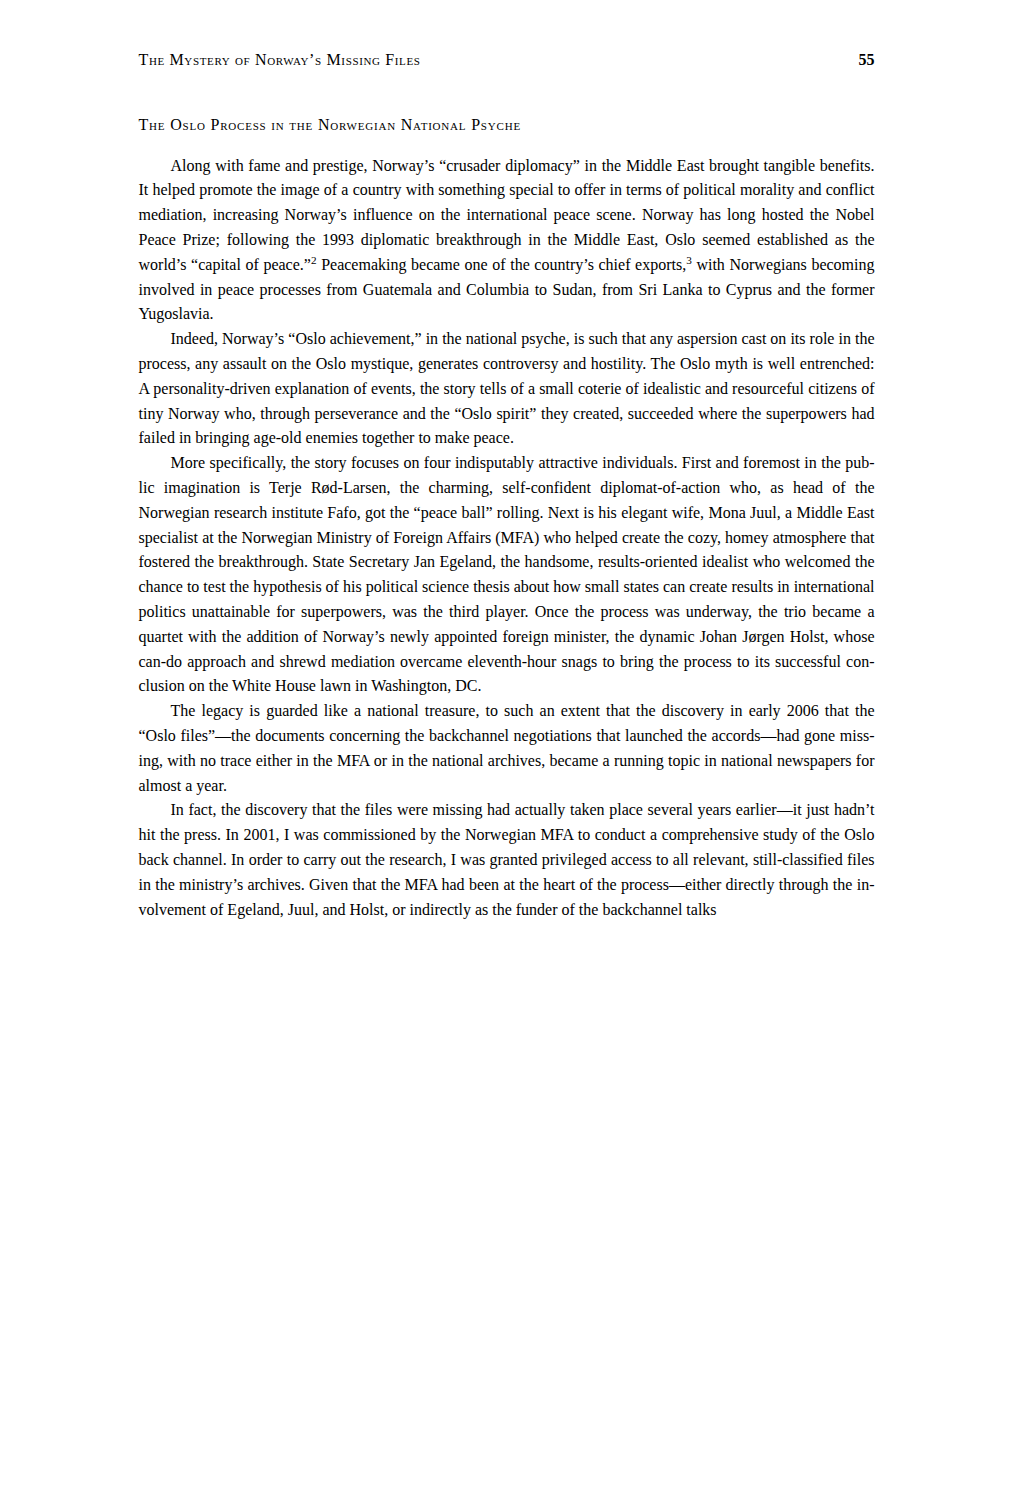The Mystery of Norway’s Missing Files 55
The Oslo Process in the Norwegian National Psyche
Along with fame and prestige, Norway’s “crusader diplomacy” in the Middle East brought tangible benefits. It helped promote the image of a country with something special to offer in terms of political morality and conflict mediation, increasing Norway’s influence on the international peace scene. Norway has long hosted the Nobel Peace Prize; following the 1993 diplomatic breakthrough in the Middle East, Oslo seemed established as the world’s “capital of peace.”2 Peacemaking became one of the country’s chief exports,3 with Norwegians becoming involved in peace processes from Guatemala and Columbia to Sudan, from Sri Lanka to Cyprus and the former Yugoslavia.
Indeed, Norway’s “Oslo achievement,” in the national psyche, is such that any aspersion cast on its role in the process, any assault on the Oslo mystique, generates controversy and hostility. The Oslo myth is well entrenched: A personality-driven explanation of events, the story tells of a small coterie of idealistic and resourceful citizens of tiny Norway who, through perseverance and the “Oslo spirit” they created, succeeded where the superpowers had failed in bringing age-old enemies together to make peace.
More specifically, the story focuses on four indisputably attractive individuals. First and foremost in the public imagination is Terje Rød-Larsen, the charming, self-confident diplomat-of-action who, as head of the Norwegian research institute Fafo, got the “peace ball” rolling. Next is his elegant wife, Mona Juul, a Middle East specialist at the Norwegian Ministry of Foreign Affairs (MFA) who helped create the cozy, homey atmosphere that fostered the breakthrough. State Secretary Jan Egeland, the handsome, results-oriented idealist who welcomed the chance to test the hypothesis of his political science thesis about how small states can create results in international politics unattainable for superpowers, was the third player. Once the process was underway, the trio became a quartet with the addition of Norway’s newly appointed foreign minister, the dynamic Johan Jørgen Holst, whose can-do approach and shrewd mediation overcame eleventh-hour snags to bring the process to its successful conclusion on the White House lawn in Washington, DC.
The legacy is guarded like a national treasure, to such an extent that the discovery in early 2006 that the “Oslo files”—the documents concerning the backchannel negotiations that launched the accords—had gone missing, with no trace either in the MFA or in the national archives, became a running topic in national newspapers for almost a year.
In fact, the discovery that the files were missing had actually taken place several years earlier—it just hadn’t hit the press. In 2001, I was commissioned by the Norwegian MFA to conduct a comprehensive study of the Oslo back channel. In order to carry out the research, I was granted privileged access to all relevant, still-classified files in the ministry’s archives. Given that the MFA had been at the heart of the process—either directly through the involvement of Egeland, Juul, and Holst, or indirectly as the funder of the backchannel talks